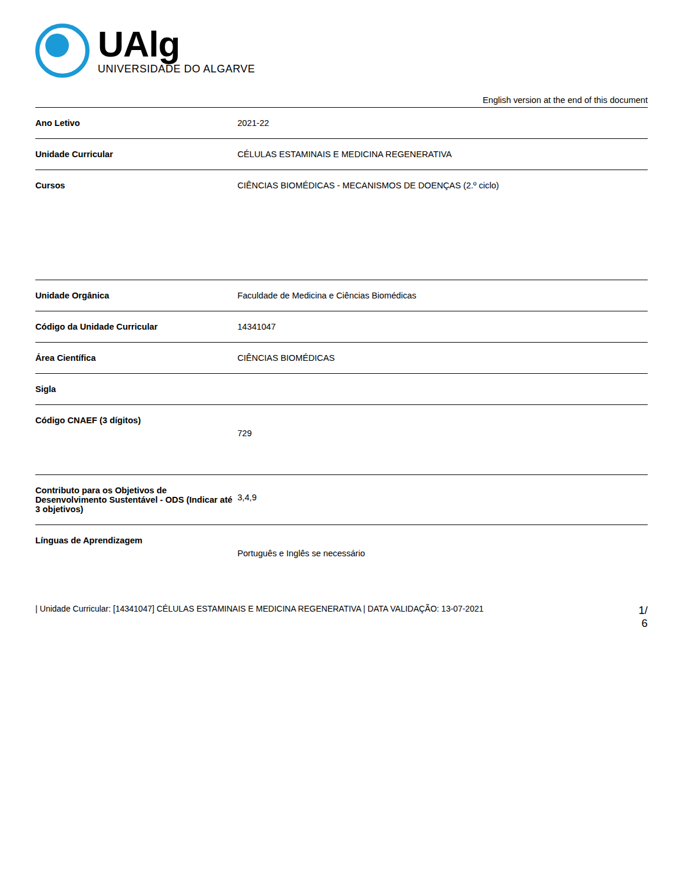UAlg
UNIVERSIDADE DO ALGARVE
English version at the end of this document
| Ano Letivo | 2021-22 |
| Unidade Curricular | CÉLULAS ESTAMINAIS E MEDICINA REGENERATIVA |
| Cursos | CIÊNCIAS BIOMÉDICAS - MECANISMOS DE DOENÇAS (2.º ciclo) |
| Unidade Orgânica | Faculdade de Medicina e Ciências Biomédicas |
| Código da Unidade Curricular | 14341047 |
| Área Científica | CIÊNCIAS BIOMÉDICAS |
| Sigla | |
| Código CNAEF (3 dígitos) | 729 |
| Contributo para os Objetivos de Desenvolvimento Sustentável - ODS (Indicar até 3 objetivos) | 3,4,9 |
| Línguas de Aprendizagem | Português e Inglês se necessário |
| Unidade Curricular: [14341047] CÉLULAS ESTAMINAIS E MEDICINA REGENERATIVA | DATA VALIDAÇÃO: 13-07-2021
1/
6